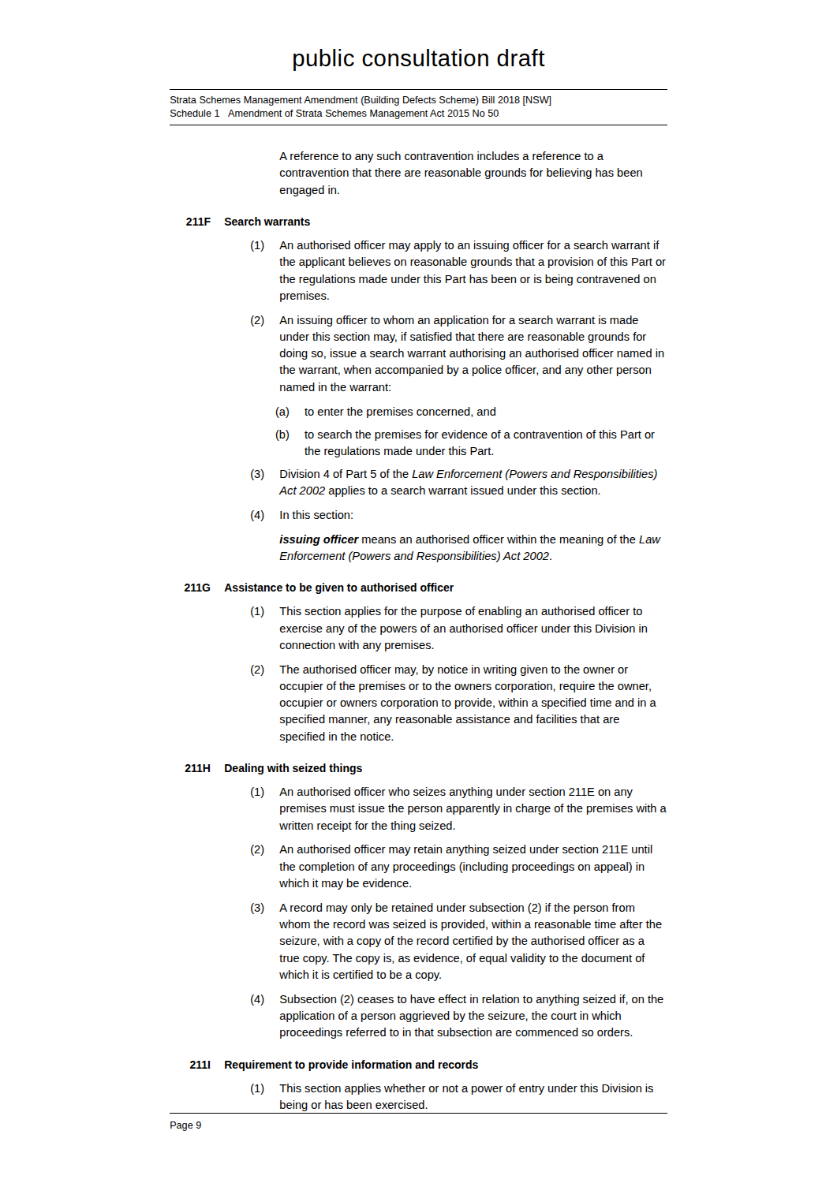public consultation draft
Strata Schemes Management Amendment (Building Defects Scheme) Bill 2018 [NSW] Schedule 1 Amendment of Strata Schemes Management Act 2015 No 50
A reference to any such contravention includes a reference to a contravention that there are reasonable grounds for believing has been engaged in.
211F
Search warrants
(1)
An authorised officer may apply to an issuing officer for a search warrant if the applicant believes on reasonable grounds that a provision of this Part or the regulations made under this Part has been or is being contravened on premises.
(2)
An issuing officer to whom an application for a search warrant is made under this section may, if satisfied that there are reasonable grounds for doing so, issue a search warrant authorising an authorised officer named in the warrant, when accompanied by a police officer, and any other person named in the warrant:
(a)
to enter the premises concerned, and
(b)
to search the premises for evidence of a contravention of this Part or the regulations made under this Part.
(3)
Division 4 of Part 5 of the Law Enforcement (Powers and Responsibilities) Act 2002 applies to a search warrant issued under this section.
(4)
In this section:
issuing officer means an authorised officer within the meaning of the Law Enforcement (Powers and Responsibilities) Act 2002.
211G
Assistance to be given to authorised officer
(1)
This section applies for the purpose of enabling an authorised officer to exercise any of the powers of an authorised officer under this Division in connection with any premises.
(2)
The authorised officer may, by notice in writing given to the owner or occupier of the premises or to the owners corporation, require the owner, occupier or owners corporation to provide, within a specified time and in a specified manner, any reasonable assistance and facilities that are specified in the notice.
211H
Dealing with seized things
(1)
An authorised officer who seizes anything under section 211E on any premises must issue the person apparently in charge of the premises with a written receipt for the thing seized.
(2)
An authorised officer may retain anything seized under section 211E until the completion of any proceedings (including proceedings on appeal) in which it may be evidence.
(3)
A record may only be retained under subsection (2) if the person from whom the record was seized is provided, within a reasonable time after the seizure, with a copy of the record certified by the authorised officer as a true copy. The copy is, as evidence, of equal validity to the document of which it is certified to be a copy.
(4)
Subsection (2) ceases to have effect in relation to anything seized if, on the application of a person aggrieved by the seizure, the court in which proceedings referred to in that subsection are commenced so orders.
211I
Requirement to provide information and records
(1)
This section applies whether or not a power of entry under this Division is being or has been exercised.
Page 9